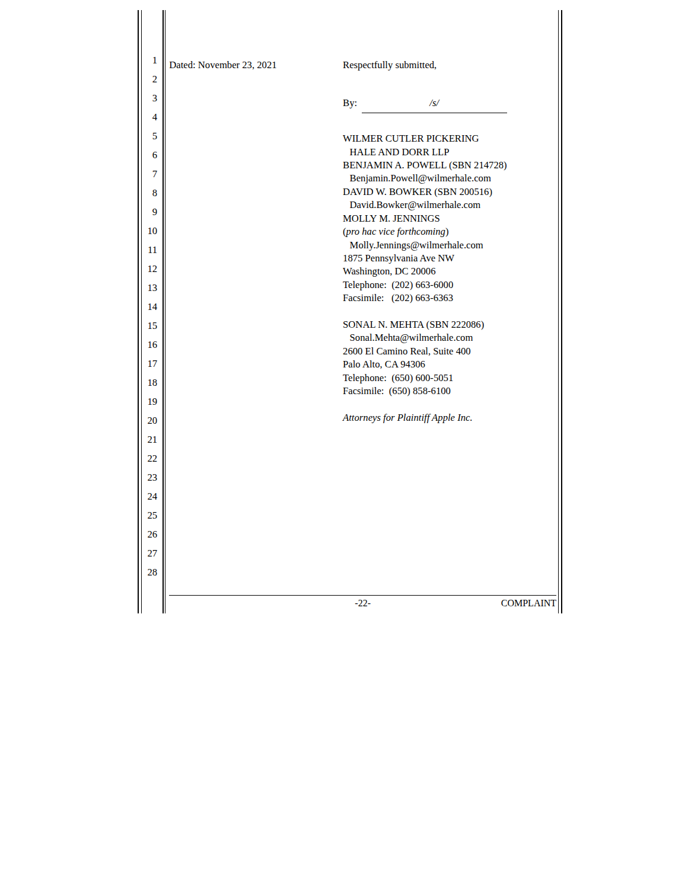1
2
3
4
5
6
7
8
9
10
11
12
13
14
15
16
17
18
19
20
21
22
23
24
25
26
27
28
Dated: November 23, 2021
Respectfully submitted,
By: /s/
WILMER CUTLER PICKERING
HALE AND DORR LLP
BENJAMIN A. POWELL (SBN 214728)
Benjamin.Powell@wilmerhale.com
DAVID W. BOWKER (SBN 200516)
David.Bowker@wilmerhale.com
MOLLY M. JENNINGS
(pro hac vice forthcoming)
Molly.Jennings@wilmerhale.com
1875 Pennsylvania Ave NW
Washington, DC 20006
Telephone: (202) 663-6000
Facsimile: (202) 663-6363
SONAL N. MEHTA (SBN 222086)
Sonal.Mehta@wilmerhale.com
2600 El Camino Real, Suite 400
Palo Alto, CA 94306
Telephone: (650) 600-5051
Facsimile: (650) 858-6100
Attorneys for Plaintiff Apple Inc.
-22- COMPLAINT